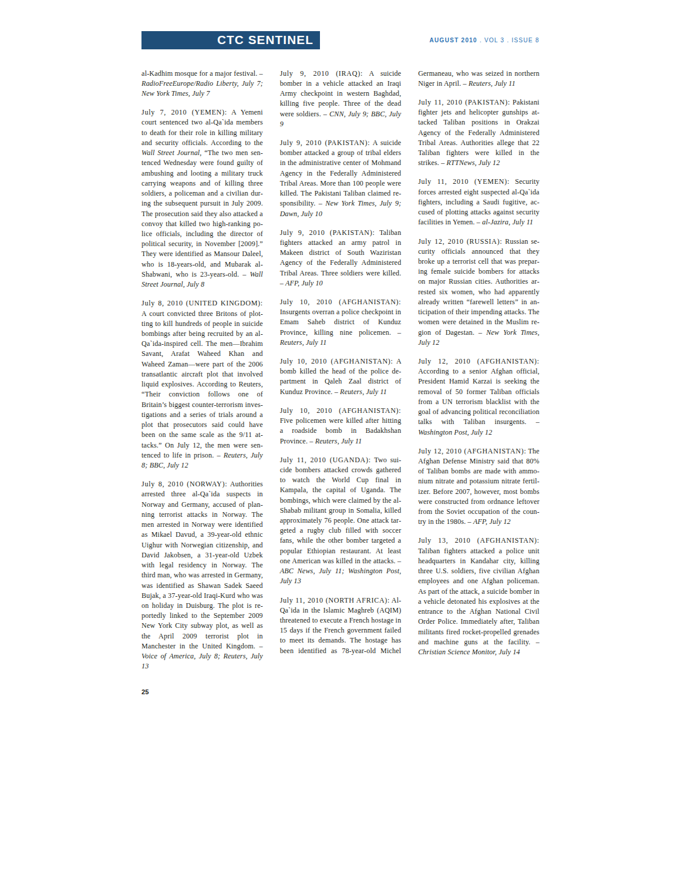CTC Sentinel
August 2010 . Vol 3 . Issue 8
al-Kadhim mosque for a major festival. – RadioFreeEurope/Radio Liberty, July 7; New York Times, July 7
July 7, 2010 (YEMEN): A Yemeni court sentenced two al-Qa`ida members to death for their role in killing military and security officials. According to the Wall Street Journal, “The two men sentenced Wednesday were found guilty of ambushing and looting a military truck carrying weapons and of killing three soldiers, a policeman and a civilian during the subsequent pursuit in July 2009. The prosecution said they also attacked a convoy that killed two high-ranking police officials, including the director of political security, in November [2009].” They were identified as Mansour Daleel, who is 18-years-old, and Mubarak al-Shabwani, who is 23-years-old. – Wall Street Journal, July 8
July 8, 2010 (UNITED KINGDOM): A court convicted three Britons of plotting to kill hundreds of people in suicide bombings after being recruited by an al-Qa`ida-inspired cell. The men—Ibrahim Savant, Arafat Waheed Khan and Waheed Zaman—were part of the 2006 transatlantic aircraft plot that involved liquid explosives. According to Reuters, “Their conviction follows one of Britain’s biggest counter-terrorism investigations and a series of trials around a plot that prosecutors said could have been on the same scale as the 9/11 attacks.” On July 12, the men were sentenced to life in prison. – Reuters, July 8; BBC, July 12
July 8, 2010 (NORWAY): Authorities arrested three al-Qa`ida suspects in Norway and Germany, accused of planning terrorist attacks in Norway. The men arrested in Norway were identified as Mikael Davud, a 39-year-old ethnic Uighur with Norwegian citizenship, and David Jakobsen, a 31-year-old Uzbek with legal residency in Norway. The third man, who was arrested in Germany, was identified as Shawan Sadek Saeed Bujak, a 37-year-old Iraqi-Kurd who was on holiday in Duisburg. The plot is reportedly linked to the September 2009 New York City subway plot, as well as the April 2009 terrorist plot in Manchester in the United Kingdom. – Voice of America, July 8; Reuters, July 13
July 9, 2010 (IRAQ): A suicide bomber in a vehicle attacked an Iraqi Army checkpoint in western Baghdad, killing five people. Three of the dead were soldiers. – CNN, July 9; BBC, July 9
July 9, 2010 (PAKISTAN): A suicide bomber attacked a group of tribal elders in the administrative center of Mohmand Agency in the Federally Administered Tribal Areas. More than 100 people were killed. The Pakistani Taliban claimed responsibility. – New York Times, July 9; Dawn, July 10
July 9, 2010 (PAKISTAN): Taliban fighters attacked an army patrol in Makeen district of South Waziristan Agency of the Federally Administered Tribal Areas. Three soldiers were killed. – AFP, July 10
July 10, 2010 (AFGHANISTAN): Insurgents overran a police checkpoint in Emam Saheb district of Kunduz Province, killing nine policemen. – Reuters, July 11
July 10, 2010 (AFGHANISTAN): A bomb killed the head of the police department in Qaleh Zaal district of Kunduz Province. – Reuters, July 11
July 10, 2010 (AFGHANISTAN): Five policemen were killed after hitting a roadside bomb in Badakhshan Province. – Reuters, July 11
July 11, 2010 (UGANDA): Two suicide bombers attacked crowds gathered to watch the World Cup final in Kampala, the capital of Uganda. The bombings, which were claimed by the al-Shabab militant group in Somalia, killed approximately 76 people. One attack targeted a rugby club filled with soccer fans, while the other bomber targeted a popular Ethiopian restaurant. At least one American was killed in the attacks. – ABC News, July 11; Washington Post, July 13
July 11, 2010 (NORTH AFRICA): Al-Qa`ida in the Islamic Maghreb (AQIM) threatened to execute a French hostage in 15 days if the French government failed to meet its demands. The hostage has been identified as 78-year-old Michel Germaneau, who was seized in northern Niger in April. – Reuters, July 11
July 11, 2010 (PAKISTAN): Pakistani fighter jets and helicopter gunships attacked Taliban positions in Orakzai Agency of the Federally Administered Tribal Areas. Authorities allege that 22 Taliban fighters were killed in the strikes. – RTTNews, July 12
July 11, 2010 (YEMEN): Security forces arrested eight suspected al-Qa`ida fighters, including a Saudi fugitive, accused of plotting attacks against security facilities in Yemen. – al-Jazira, July 11
July 12, 2010 (RUSSIA): Russian security officials announced that they broke up a terrorist cell that was preparing female suicide bombers for attacks on major Russian cities. Authorities arrested six women, who had apparently already written “farewell letters” in anticipation of their impending attacks. The women were detained in the Muslim region of Dagestan. – New York Times, July 12
July 12, 2010 (AFGHANISTAN): According to a senior Afghan official, President Hamid Karzai is seeking the removal of 50 former Taliban officials from a UN terrorism blacklist with the goal of advancing political reconciliation talks with Taliban insurgents. – Washington Post, July 12
July 12, 2010 (AFGHANISTAN): The Afghan Defense Ministry said that 80% of Taliban bombs are made with ammonium nitrate and potassium nitrate fertilizer. Before 2007, however, most bombs were constructed from ordnance leftover from the Soviet occupation of the country in the 1980s. – AFP, July 12
July 13, 2010 (AFGHANISTAN): Taliban fighters attacked a police unit headquarters in Kandahar city, killing three U.S. soldiers, five civilian Afghan employees and one Afghan policeman. As part of the attack, a suicide bomber in a vehicle detonated his explosives at the entrance to the Afghan National Civil Order Police. Immediately after, Taliban militants fired rocket-propelled grenades and machine guns at the facility. – Christian Science Monitor, July 14
25